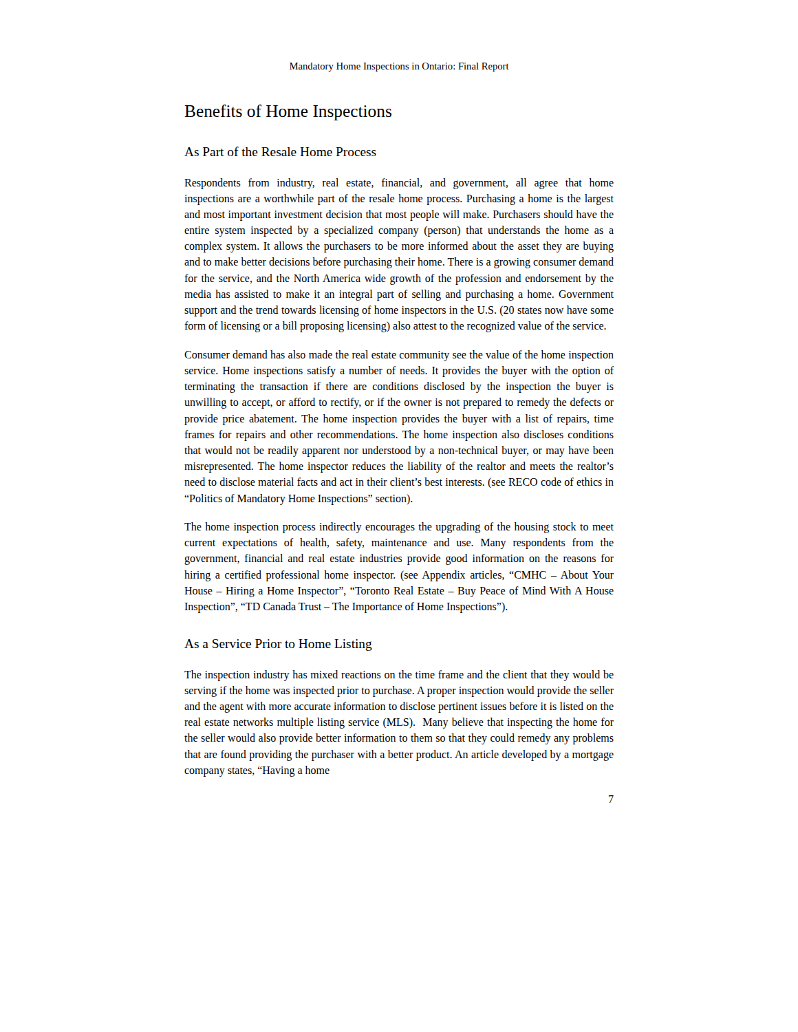Mandatory Home Inspections in Ontario: Final Report
Benefits of Home Inspections
As Part of the Resale Home Process
Respondents from industry, real estate, financial, and government, all agree that home inspections are a worthwhile part of the resale home process. Purchasing a home is the largest and most important investment decision that most people will make. Purchasers should have the entire system inspected by a specialized company (person) that understands the home as a complex system. It allows the purchasers to be more informed about the asset they are buying and to make better decisions before purchasing their home. There is a growing consumer demand for the service, and the North America wide growth of the profession and endorsement by the media has assisted to make it an integral part of selling and purchasing a home. Government support and the trend towards licensing of home inspectors in the U.S. (20 states now have some form of licensing or a bill proposing licensing) also attest to the recognized value of the service.
Consumer demand has also made the real estate community see the value of the home inspection service. Home inspections satisfy a number of needs. It provides the buyer with the option of terminating the transaction if there are conditions disclosed by the inspection the buyer is unwilling to accept, or afford to rectify, or if the owner is not prepared to remedy the defects or provide price abatement. The home inspection provides the buyer with a list of repairs, time frames for repairs and other recommendations. The home inspection also discloses conditions that would not be readily apparent nor understood by a non-technical buyer, or may have been misrepresented. The home inspector reduces the liability of the realtor and meets the realtor’s need to disclose material facts and act in their client’s best interests. (see RECO code of ethics in “Politics of Mandatory Home Inspections” section).
The home inspection process indirectly encourages the upgrading of the housing stock to meet current expectations of health, safety, maintenance and use. Many respondents from the government, financial and real estate industries provide good information on the reasons for hiring a certified professional home inspector. (see Appendix articles, “CMHC – About Your House – Hiring a Home Inspector”, “Toronto Real Estate – Buy Peace of Mind With A House Inspection”, “TD Canada Trust – The Importance of Home Inspections”).
As a Service Prior to Home Listing
The inspection industry has mixed reactions on the time frame and the client that they would be serving if the home was inspected prior to purchase. A proper inspection would provide the seller and the agent with more accurate information to disclose pertinent issues before it is listed on the real estate networks multiple listing service (MLS). Many believe that inspecting the home for the seller would also provide better information to them so that they could remedy any problems that are found providing the purchaser with a better product. An article developed by a mortgage company states, “Having a home
7